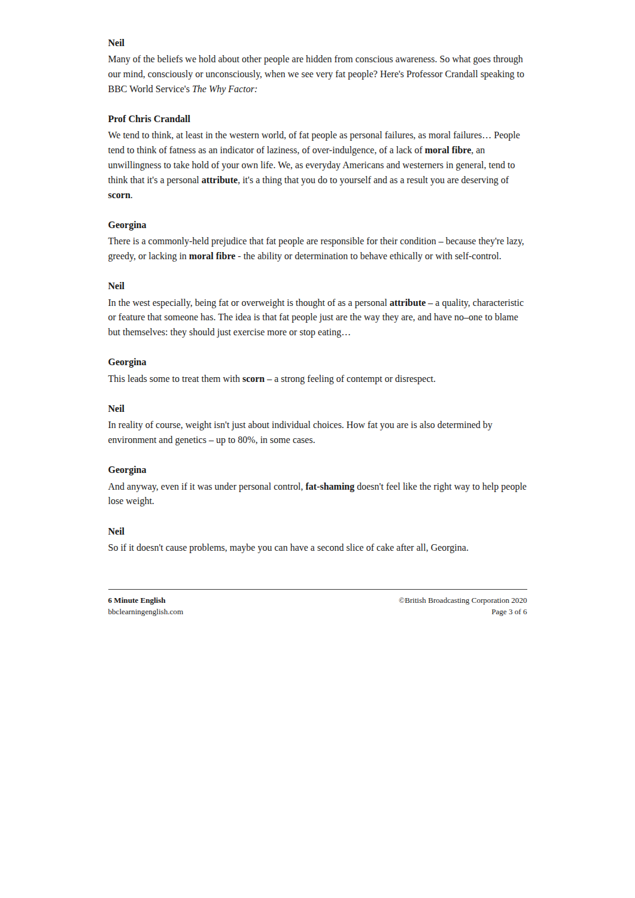Neil
Many of the beliefs we hold about other people are hidden from conscious awareness. So what goes through our mind, consciously or unconsciously, when we see very fat people? Here's Professor Crandall speaking to BBC World Service's The Why Factor:
Prof Chris Crandall
We tend to think, at least in the western world, of fat people as personal failures, as moral failures… People tend to think of fatness as an indicator of laziness, of over-indulgence, of a lack of moral fibre, an unwillingness to take hold of your own life. We, as everyday Americans and westerners in general, tend to think that it's a personal attribute, it's a thing that you do to yourself and as a result you are deserving of scorn.
Georgina
There is a commonly-held prejudice that fat people are responsible for their condition – because they're lazy, greedy, or lacking in moral fibre - the ability or determination to behave ethically or with self-control.
Neil
In the west especially, being fat or overweight is thought of as a personal attribute – a quality, characteristic or feature that someone has. The idea is that fat people just are the way they are, and have no–one to blame but themselves: they should just exercise more or stop eating…
Georgina
This leads some to treat them with scorn – a strong feeling of contempt or disrespect.
Neil
In reality of course, weight isn't just about individual choices. How fat you are is also determined by environment and genetics – up to 80%, in some cases.
Georgina
And anyway, even if it was under personal control, fat-shaming doesn't feel like the right way to help people lose weight.
Neil
So if it doesn't cause problems, maybe you can have a second slice of cake after all, Georgina.
6 Minute English
bbclearningenglish.com
©British Broadcasting Corporation 2020
Page 3 of 6